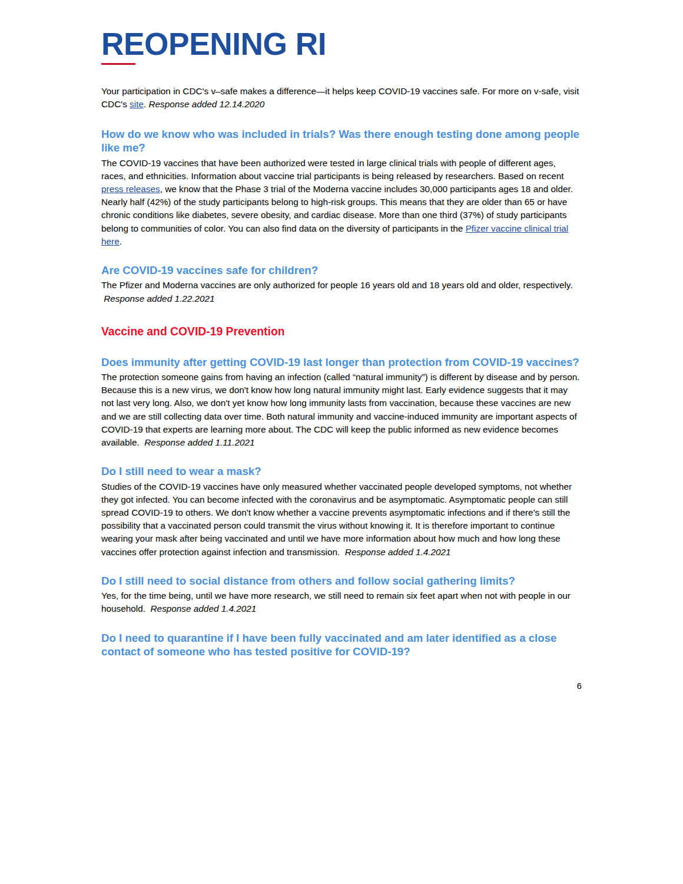REOPENING RI
Your participation in CDC's v–safe makes a difference—it helps keep COVID-19 vaccines safe. For more on v-safe, visit CDC's site. Response added 12.14.2020
How do we know who was included in trials? Was there enough testing done among people like me?
The COVID-19 vaccines that have been authorized were tested in large clinical trials with people of different ages, races, and ethnicities. Information about vaccine trial participants is being released by researchers. Based on recent press releases, we know that the Phase 3 trial of the Moderna vaccine includes 30,000 participants ages 18 and older. Nearly half (42%) of the study participants belong to high-risk groups. This means that they are older than 65 or have chronic conditions like diabetes, severe obesity, and cardiac disease. More than one third (37%) of study participants belong to communities of color. You can also find data on the diversity of participants in the Pfizer vaccine clinical trial here.
Are COVID-19 vaccines safe for children?
The Pfizer and Moderna vaccines are only authorized for people 16 years old and 18 years old and older, respectively. Response added 1.22.2021
Vaccine and COVID-19 Prevention
Does immunity after getting COVID-19 last longer than protection from COVID-19 vaccines?
The protection someone gains from having an infection (called “natural immunity”) is different by disease and by person. Because this is a new virus, we don't know how long natural immunity might last. Early evidence suggests that it may not last very long. Also, we don't yet know how long immunity lasts from vaccination, because these vaccines are new and we are still collecting data over time. Both natural immunity and vaccine-induced immunity are important aspects of COVID-19 that experts are learning more about. The CDC will keep the public informed as new evidence becomes available. Response added 1.11.2021
Do I still need to wear a mask?
Studies of the COVID-19 vaccines have only measured whether vaccinated people developed symptoms, not whether they got infected. You can become infected with the coronavirus and be asymptomatic. Asymptomatic people can still spread COVID-19 to others. We don't know whether a vaccine prevents asymptomatic infections and if there's still the possibility that a vaccinated person could transmit the virus without knowing it. It is therefore important to continue wearing your mask after being vaccinated and until we have more information about how much and how long these vaccines offer protection against infection and transmission. Response added 1.4.2021
Do I still need to social distance from others and follow social gathering limits?
Yes, for the time being, until we have more research, we still need to remain six feet apart when not with people in our household. Response added 1.4.2021
Do I need to quarantine if I have been fully vaccinated and am later identified as a close contact of someone who has tested positive for COVID-19?
6